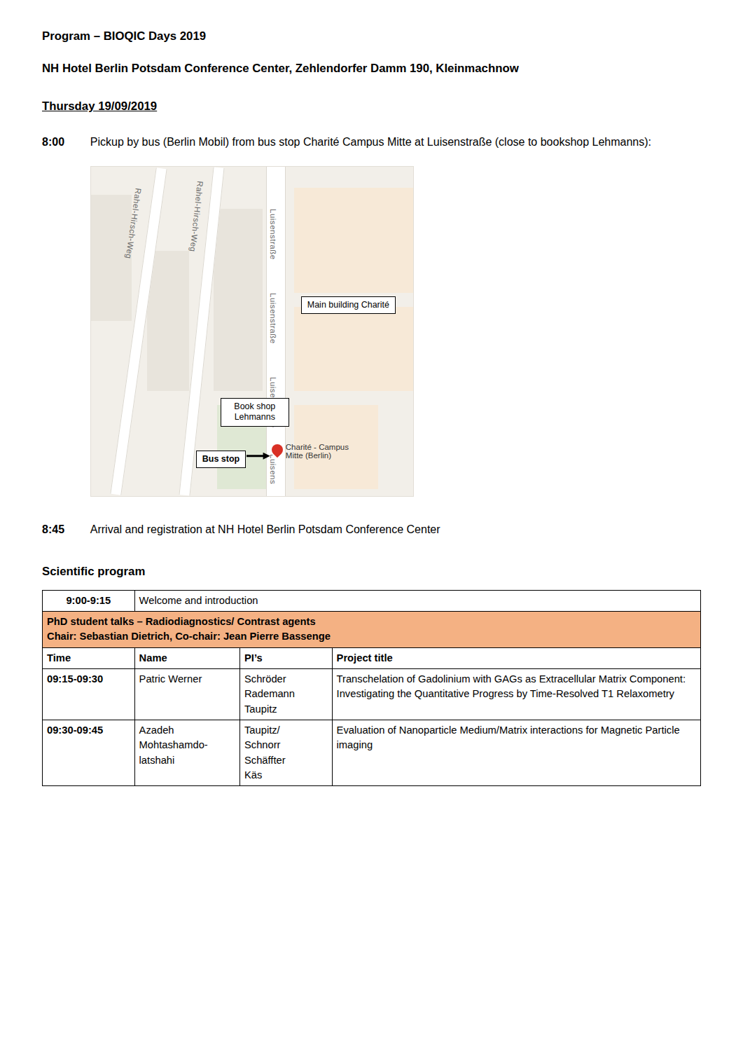Program – BIOQIC Days 2019
NH Hotel Berlin Potsdam Conference Center, Zehlendorfer Damm 190, Kleinmachnow
Thursday 19/09/2019
8:00
Pickup by bus (Berlin Mobil) from bus stop Charité Campus Mitte at Luisenstraße (close to bookshop Lehmanns):
Rahel-Hirsch-Weg
Rahel-Hirsch-Weg
Luisenstraße
Luisenstraße
Luisenstraße
Luisens
Main building Charité
Book shop
Lehmanns
Bus stop
Charité - Campus
Mitte (Berlin)
8:45
Arrival and registration at NH Hotel Berlin Potsdam Conference Center
Scientific program
| 9:00-9:15 | Welcome and introduction |
| PhD student talks – Radiodiagnostics/ Contrast agents Chair: Sebastian Dietrich, Co-chair: Jean Pierre Bassenge |
| Time | Name | PI’s | Project title |
| 09:15-09:30 | Patric Werner | Schröder Rademann Taupitz | Transchelation of Gadolinium with GAGs as Extracellular Matrix Component: Investigating the Quantitative Progress by Time-Resolved T1 Relaxometry |
| 09:30-09:45 | Azadeh Mohtashamdo-latshahi | Taupitz/ Schnorr Schäffter Käs | Evaluation of Nanoparticle Medium/Matrix interactions for Magnetic Particle imaging |